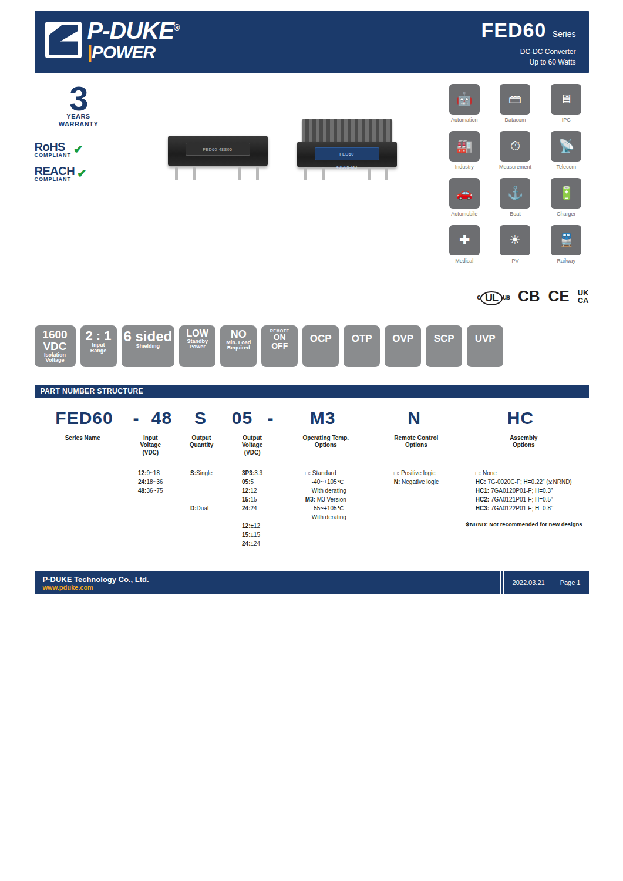P-DUKE®
|POWER
FED60 Series
DC-DC Converter
Up to 60 Watts
3
YEARS
WARRANTY
RoHS COMPLIANT
✔
REACH COMPLIANT
✔
FED60-48S05
FED60
48S05-M3
🤖
Automation
🗃
Datacom
🖥
IPC
🏭
Industry
⏱
Measurement
📡
Telecom
🚗
Automobile
⚓
Boat
🔋
Charger
✚
Medical
☀
PV
🚆
Railway
cUL us
CB
CE
UK
CA
1600
VDC
Isolation
Voltage
2 : 1
Input
Range
6 sided
Shielding
LOW
Standby
Power
NO
Min. Load
Required
REMOTE
ON
OFF
OCP
OTP
OVP
SCP
UVP
PART NUMBER STRUCTURE
FED60 - 48 S 05 - M3 N HC
Series Name
Input
Voltage
(VDC)
12: 9~18
24: 18~36
48: 36~75
Output
Quantity
S: Single
D: Dual
Output
Voltage
(VDC)
3P3: 3.3
05: 5
12: 12
15: 15
24: 24
12:±12
15:±15
24:±24
Operating Temp.
Options
□: Standard
-40~+105℃
With derating
M3: M3 Version
-55~+105℃
With derating
Remote Control
Options
□: Positive logic
N: Negative logic
Assembly
Options
□: None
HC: 7G-0020C-F; H=0.22” (※NRND)
HC1: 7GA0120P01-F; H=0.3”
HC2: 7GA0121P01-F; H=0.5”
HC3: 7GA0122P01-F; H=0.8’’
※NRND: Not recommended for new designs
P-DUKE Technology Co., Ltd.
www.pduke.com
2022.03.21 Page 1